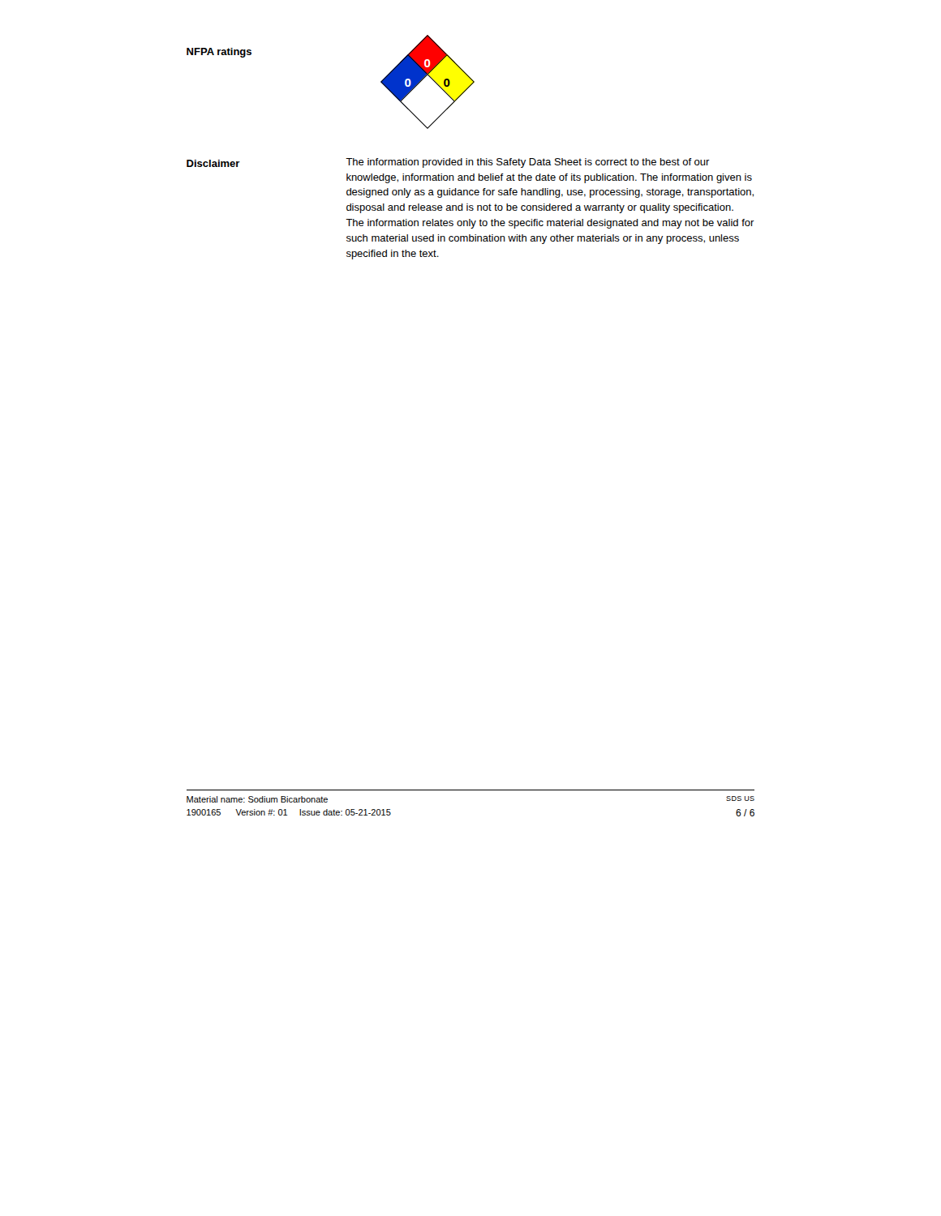NFPA ratings
0
0
0
Disclaimer
The information provided in this Safety Data Sheet is correct to the best of our knowledge, information and belief at the date of its publication. The information given is designed only as a guidance for safe handling, use, processing, storage, transportation, disposal and release and is not to be considered a warranty or quality specification. The information relates only to the specific material designated and may not be valid for such material used in combination with any other materials or in any process, unless specified in the text.
Material name: Sodium Bicarbonate
SDS US
1900165 Version #: 01 Issue date: 05-21-2015
6 / 6